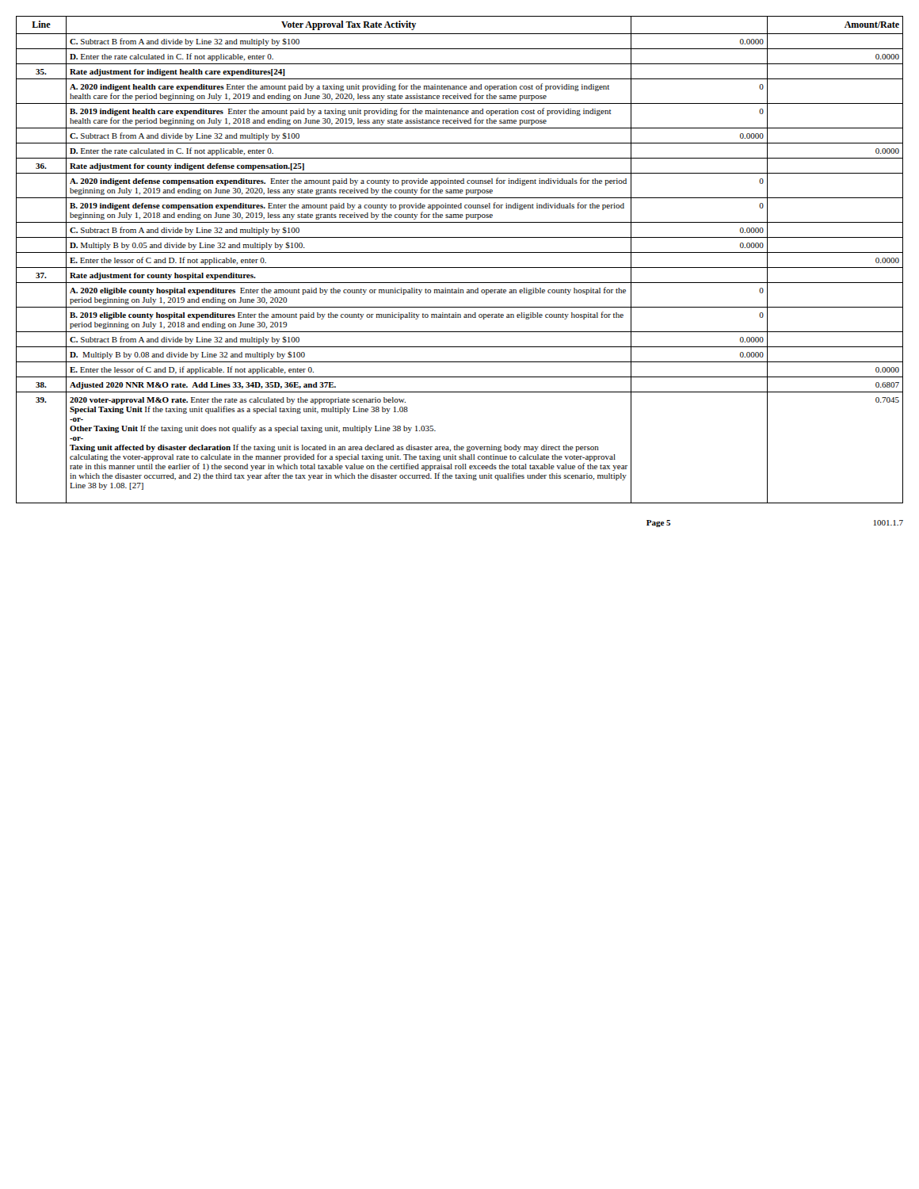| Line | Voter Approval Tax Rate Activity | | Amount/Rate |
| --- | --- | --- | --- |
| | C. Subtract B from A and divide by Line 32 and multiply by $100 | 0.0000 | |
| | D. Enter the rate calculated in C. If not applicable, enter 0. | | 0.0000 |
| 35. | Rate adjustment for indigent health care expenditures[24] | | |
| | A. 2020 indigent health care expenditures Enter the amount paid by a taxing unit providing for the maintenance and operation cost of providing indigent health care for the period beginning on July 1, 2019 and ending on June 30, 2020, less any state assistance received for the same purpose | 0 | |
| | B. 2019 indigent health care expenditures Enter the amount paid by a taxing unit providing for the maintenance and operation cost of providing indigent health care for the period beginning on July 1, 2018 and ending on June 30, 2019, less any state assistance received for the same purpose | 0 | |
| | C. Subtract B from A and divide by Line 32 and multiply by $100 | 0.0000 | |
| | D. Enter the rate calculated in C. If not applicable, enter 0. | | 0.0000 |
| 36. | Rate adjustment for county indigent defense compensation.[25] | | |
| | A. 2020 indigent defense compensation expenditures. Enter the amount paid by a county to provide appointed counsel for indigent individuals for the period beginning on July 1, 2019 and ending on June 30, 2020, less any state grants received by the county for the same purpose | 0 | |
| | B. 2019 indigent defense compensation expenditures. Enter the amount paid by a county to provide appointed counsel for indigent individuals for the period beginning on July 1, 2018 and ending on June 30, 2019, less any state grants received by the county for the same purpose | 0 | |
| | C. Subtract B from A and divide by Line 32 and multiply by $100 | 0.0000 | |
| | D. Multiply B by 0.05 and divide by Line 32 and multiply by $100. | 0.0000 | |
| | E. Enter the lessor of C and D. If not applicable, enter 0. | | 0.0000 |
| 37. | Rate adjustment for county hospital expenditures. | | |
| | A. 2020 eligible county hospital expenditures Enter the amount paid by the county or municipality to maintain and operate an eligible county hospital for the period beginning on July 1, 2019 and ending on June 30, 2020 | 0 | |
| | B. 2019 eligible county hospital expenditures Enter the amount paid by the county or municipality to maintain and operate an eligible county hospital for the period beginning on July 1, 2018 and ending on June 30, 2019 | 0 | |
| | C. Subtract B from A and divide by Line 32 and multiply by $100 | 0.0000 | |
| | D. Multiply B by 0.08 and divide by Line 32 and multiply by $100 | 0.0000 | |
| | E. Enter the lessor of C and D, if applicable. If not applicable, enter 0. | | 0.0000 |
| 38. | Adjusted 2020 NNR M&O rate. Add Lines 33, 34D, 35D, 36E, and 37E. | | 0.6807 |
| 39. | 2020 voter-approval M&O rate. Enter the rate as calculated by the appropriate scenario below. Special Taxing Unit If the taxing unit qualifies as a special taxing unit, multiply Line 38 by 1.08 -or- Other Taxing Unit If the taxing unit does not qualify as a special taxing unit, multiply Line 38 by 1.035. -or- Taxing unit affected by disaster declaration If the taxing unit is located in an area declared as disaster area, the governing body may direct the person calculating the voter-approval rate to calculate in the manner provided for a special taxing unit. The taxing unit shall continue to calculate the voter-approval rate in this manner until the earlier of 1) the second year in which total taxable value on the certified appraisal roll exceeds the total taxable value of the tax year in which the disaster occurred, and 2) the third tax year after the tax year in which the disaster occurred. If the taxing unit qualifies under this scenario, multiply Line 38 by 1.08. [27] | | 0.7045 |
Page 5
1001.1.7